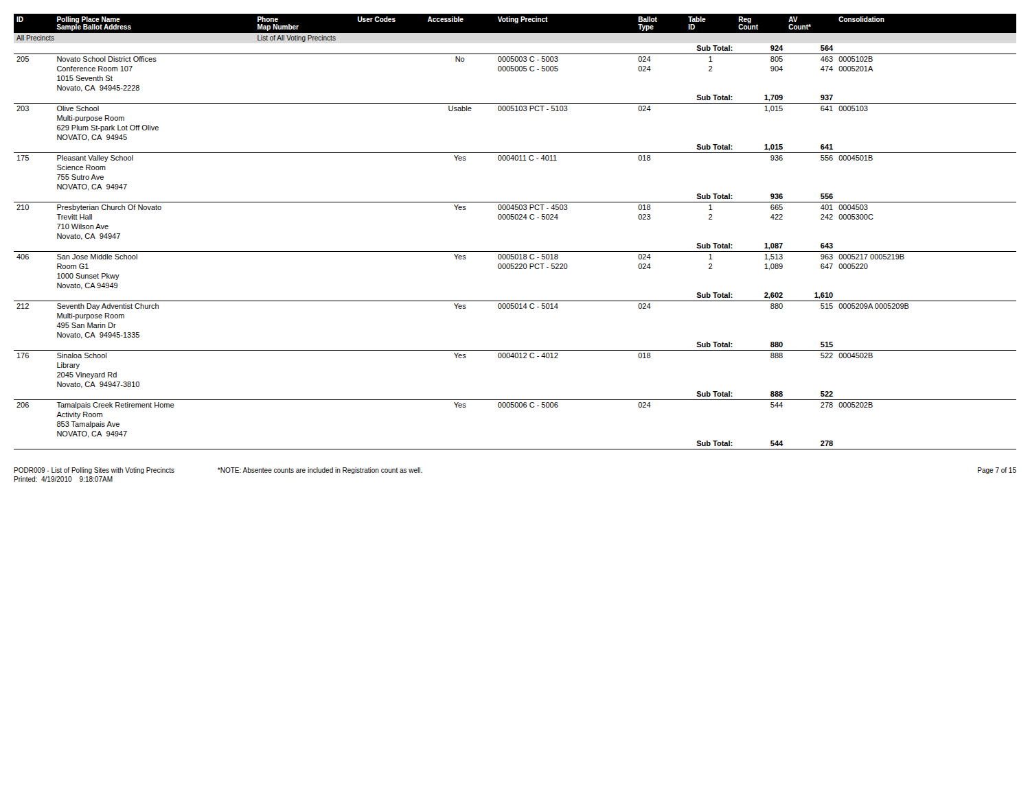| ID | Polling Place Name Sample Ballot Address | Phone Map Number | User Codes | Accessible | Voting Precinct | Ballot Type | Table ID | Reg Count | AV Count* | Consolidation |
| --- | --- | --- | --- | --- | --- | --- | --- | --- | --- | --- |
| All Precincts | List of All Voting Precincts |
| | | | | | | | Sub Total: | 924 | 564 | |
| 205 | Novato School District Offices | | | No | 0005003 C - 5003 | 024 | 1 | 805 | 463 | 0005102B |
| | Conference Room 107 | | | | 0005005 C - 5005 | 024 | 2 | 904 | 474 | 0005201A |
| | 1015 Seventh St | | | | | | | | | |
| | Novato, CA 94945-2228 | | | | | | | | | |
| | | | | | | | Sub Total: | 1,709 | 937 | |
| 203 | Olive School | | | Usable | 0005103 PCT - 5103 | 024 | | 1,015 | 641 | 0005103 |
| | Multi-purpose Room | | | | | | | | | |
| | 629 Plum St-park Lot Off Olive | | | | | | | | | |
| | NOVATO, CA 94945 | | | | | | | | | |
| | | | | | | | Sub Total: | 1,015 | 641 | |
| 175 | Pleasant Valley School | | | Yes | 0004011 C - 4011 | 018 | | 936 | 556 | 0004501B |
| | Science Room | | | | | | | | | |
| | 755 Sutro Ave | | | | | | | | | |
| | NOVATO, CA 94947 | | | | | | | | | |
| | | | | | | | Sub Total: | 936 | 556 | |
| 210 | Presbyterian Church Of Novato | | | Yes | 0004503 PCT - 4503 | 018 | 1 | 665 | 401 | 0004503 |
| | Trevitt Hall | | | | 0005024 C - 5024 | 023 | 2 | 422 | 242 | 0005300C |
| | 710 Wilson Ave | | | | | | | | | |
| | Novato, CA 94947 | | | | | | | | | |
| | | | | | | | Sub Total: | 1,087 | 643 | |
| 406 | San Jose Middle School | | | Yes | 0005018 C - 5018 | 024 | 1 | 1,513 | 963 | 0005217 0005219B |
| | Room G1 | | | | 0005220 PCT - 5220 | 024 | 2 | 1,089 | 647 | 0005220 |
| | 1000 Sunset Pkwy | | | | | | | | | |
| | Novato, CA 94949 | | | | | | | | | |
| | | | | | | | Sub Total: | 2,602 | 1,610 | |
| 212 | Seventh Day Adventist Church | | | Yes | 0005014 C - 5014 | 024 | | 880 | 515 | 0005209A 0005209B |
| | Multi-purpose Room | | | | | | | | | |
| | 495 San Marin Dr | | | | | | | | | |
| | Novato, CA 94945-1335 | | | | | | | | | |
| | | | | | | | Sub Total: | 880 | 515 | |
| 176 | Sinaloa School | | | Yes | 0004012 C - 4012 | 018 | | 888 | 522 | 0004502B |
| | Library | | | | | | | | | |
| | 2045 Vineyard Rd | | | | | | | | | |
| | Novato, CA 94947-3810 | | | | | | | | | |
| | | | | | | | Sub Total: | 888 | 522 | |
| 206 | Tamalpais Creek Retirement Home | | | Yes | 0005006 C - 5006 | 024 | | 544 | 278 | 0005202B |
| | Activity Room | | | | | | | | | |
| | 853 Tamalpais Ave | | | | | | | | | |
| | NOVATO, CA 94947 | | | | | | | | | |
| | | | | | | | Sub Total: | 544 | 278 | |
PODR009 - List of Polling Sites with Voting Precincts *NOTE: Absentee counts are included in Registration count as well. Page 7 of 15
Printed: 4/19/2010 9:18:07AM